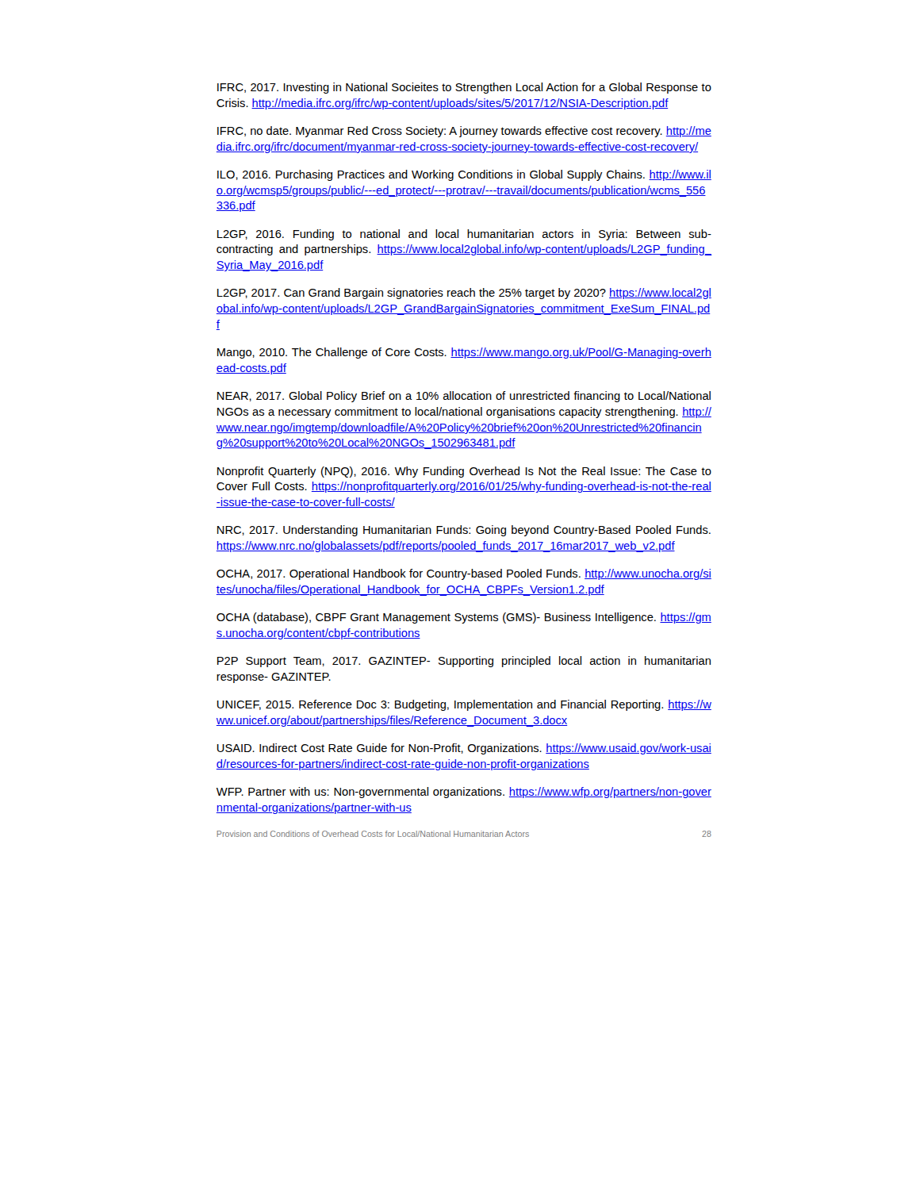IFRC, 2017. Investing in National Socieites to Strengthen Local Action for a Global Response to Crisis. http://media.ifrc.org/ifrc/wp-content/uploads/sites/5/2017/12/NSIA-Description.pdf
IFRC, no date. Myanmar Red Cross Society: A journey towards effective cost recovery. http://media.ifrc.org/ifrc/document/myanmar-red-cross-society-journey-towards-effective-cost-recovery/
ILO, 2016. Purchasing Practices and Working Conditions in Global Supply Chains. http://www.ilo.org/wcmsp5/groups/public/---ed_protect/---protrav/---travail/documents/publication/wcms_556336.pdf
L2GP, 2016. Funding to national and local humanitarian actors in Syria: Between sub-contracting and partnerships. https://www.local2global.info/wp-content/uploads/L2GP_funding_Syria_May_2016.pdf
L2GP, 2017. Can Grand Bargain signatories reach the 25% target by 2020? https://www.local2global.info/wp-content/uploads/L2GP_GrandBargainSignatories_commitment_ExeSum_FINAL.pdf
Mango, 2010. The Challenge of Core Costs. https://www.mango.org.uk/Pool/G-Managing-overhead-costs.pdf
NEAR, 2017. Global Policy Brief on a 10% allocation of unrestricted financing to Local/National NGOs as a necessary commitment to local/national organisations capacity strengthening. http://www.near.ngo/imgtemp/downloadfile/A%20Policy%20brief%20on%20Unrestricted%20financing%20support%20to%20Local%20NGOs_1502963481.pdf
Nonprofit Quarterly (NPQ), 2016. Why Funding Overhead Is Not the Real Issue: The Case to Cover Full Costs. https://nonprofitquarterly.org/2016/01/25/why-funding-overhead-is-not-the-real-issue-the-case-to-cover-full-costs/
NRC, 2017. Understanding Humanitarian Funds: Going beyond Country-Based Pooled Funds. https://www.nrc.no/globalassets/pdf/reports/pooled_funds_2017_16mar2017_web_v2.pdf
OCHA, 2017. Operational Handbook for Country-based Pooled Funds. http://www.unocha.org/sites/unocha/files/Operational_Handbook_for_OCHA_CBPFs_Version1.2.pdf
OCHA (database), CBPF Grant Management Systems (GMS)- Business Intelligence. https://gms.unocha.org/content/cbpf-contributions
P2P Support Team, 2017. GAZINTEP- Supporting principled local action in humanitarian response- GAZINTEP.
UNICEF, 2015. Reference Doc 3: Budgeting, Implementation and Financial Reporting. https://www.unicef.org/about/partnerships/files/Reference_Document_3.docx
USAID. Indirect Cost Rate Guide for Non-Profit, Organizations. https://www.usaid.gov/work-usaid/resources-for-partners/indirect-cost-rate-guide-non-profit-organizations
WFP. Partner with us: Non-governmental organizations. https://www.wfp.org/partners/non-governmental-organizations/partner-with-us
Provision and Conditions of Overhead Costs for Local/National Humanitarian Actors 28